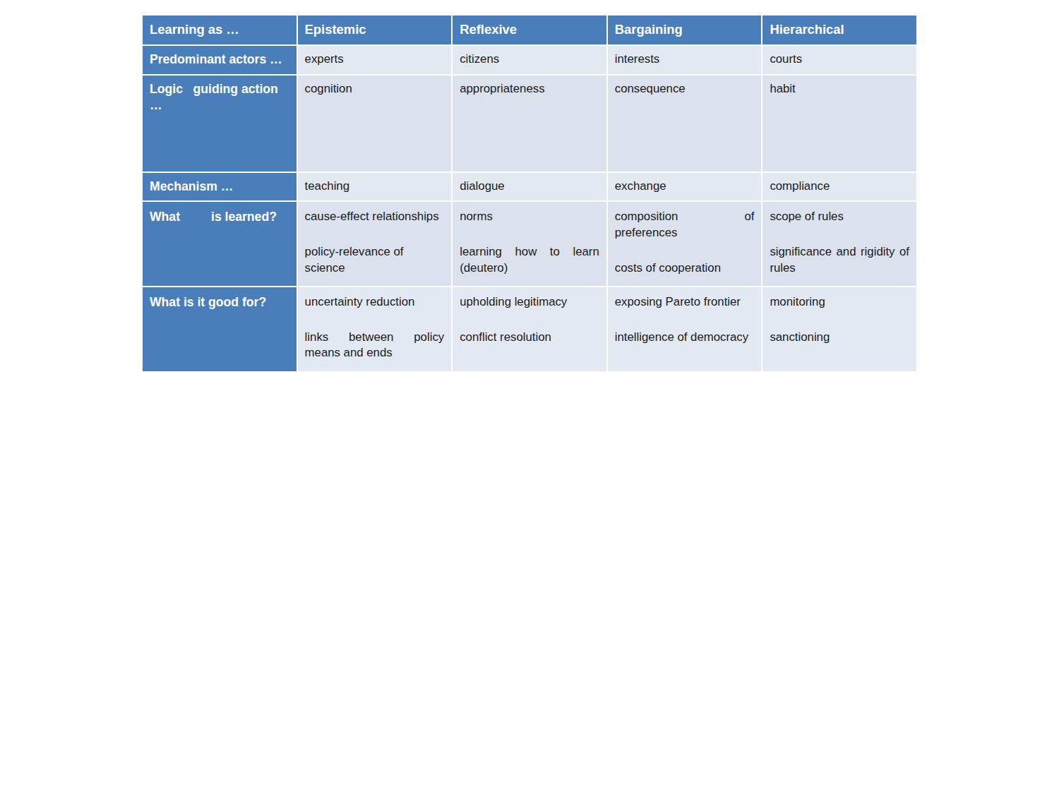| Learning as … | Epistemic | Reflexive | Bargaining | Hierarchical |
| --- | --- | --- | --- | --- |
| Predominant actors … | experts | citizens | interests | courts |
| Logic guiding action … | cognition | appropriateness | consequence | habit |
| Mechanism … | teaching | dialogue | exchange | compliance |
| What is learned? | cause-effect relationships policy-relevance of science | norms learning how to learn (deutero) | composition of preferences costs of cooperation | scope of rules significance and rigidity of rules |
| What is it good for? | uncertainty reduction links between policy means and ends | upholding legitimacy conflict resolution | exposing Pareto frontier intelligence of democracy | monitoring sanctioning |